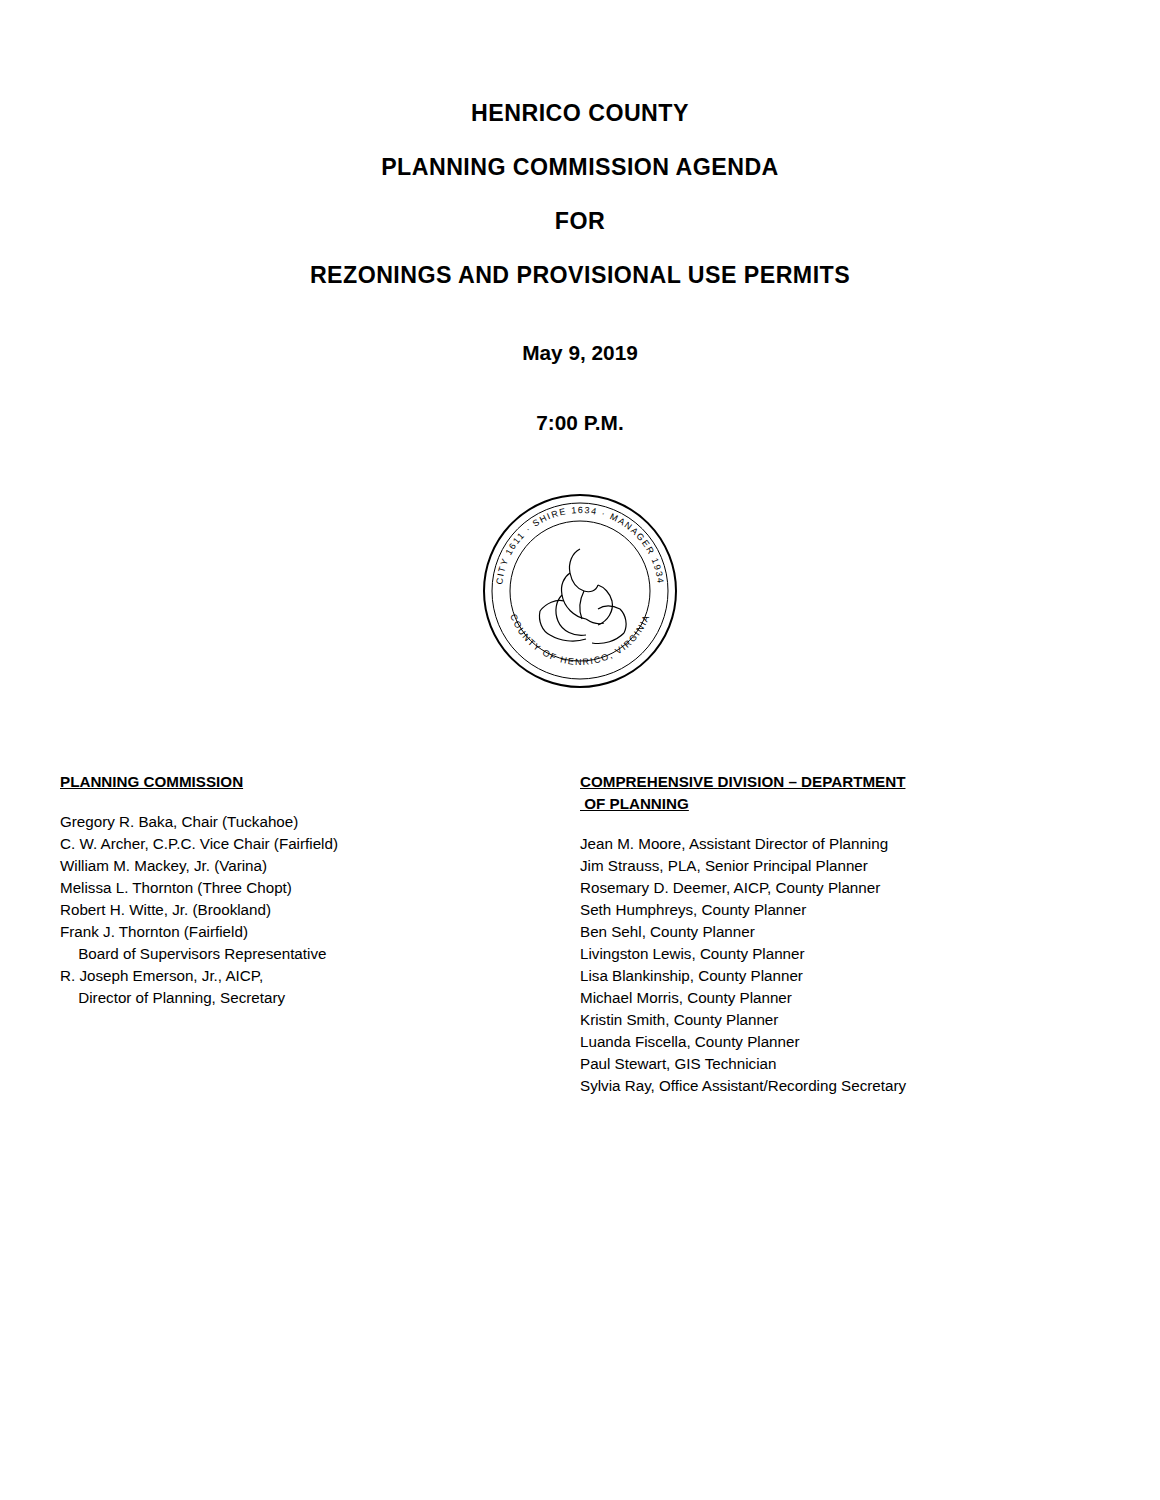HENRICO COUNTY
PLANNING COMMISSION AGENDA
FOR
REZONINGS AND PROVISIONAL USE PERMITS
May 9, 2019
7:00 P.M.
CITY 1611 · SHIRE 1634 · MANAGER 1934 COUNTY OF HENRICO, VIRGINIA
PLANNING COMMISSION
Gregory R. Baka, Chair (Tuckahoe)
C. W. Archer, C.P.C. Vice Chair (Fairfield)
William M. Mackey, Jr. (Varina)
Melissa L. Thornton (Three Chopt)
Robert H. Witte, Jr. (Brookland)
Frank J. Thornton (Fairfield)
Board of Supervisors Representative
R. Joseph Emerson, Jr., AICP,
Director of Planning, Secretary
COMPREHENSIVE DIVISION – DEPARTMENT
OF PLANNING
Jean M. Moore, Assistant Director of Planning
Jim Strauss, PLA, Senior Principal Planner
Rosemary D. Deemer, AICP, County Planner
Seth Humphreys, County Planner
Ben Sehl, County Planner
Livingston Lewis, County Planner
Lisa Blankinship, County Planner
Michael Morris, County Planner
Kristin Smith, County Planner
Luanda Fiscella, County Planner
Paul Stewart, GIS Technician
Sylvia Ray, Office Assistant/Recording Secretary